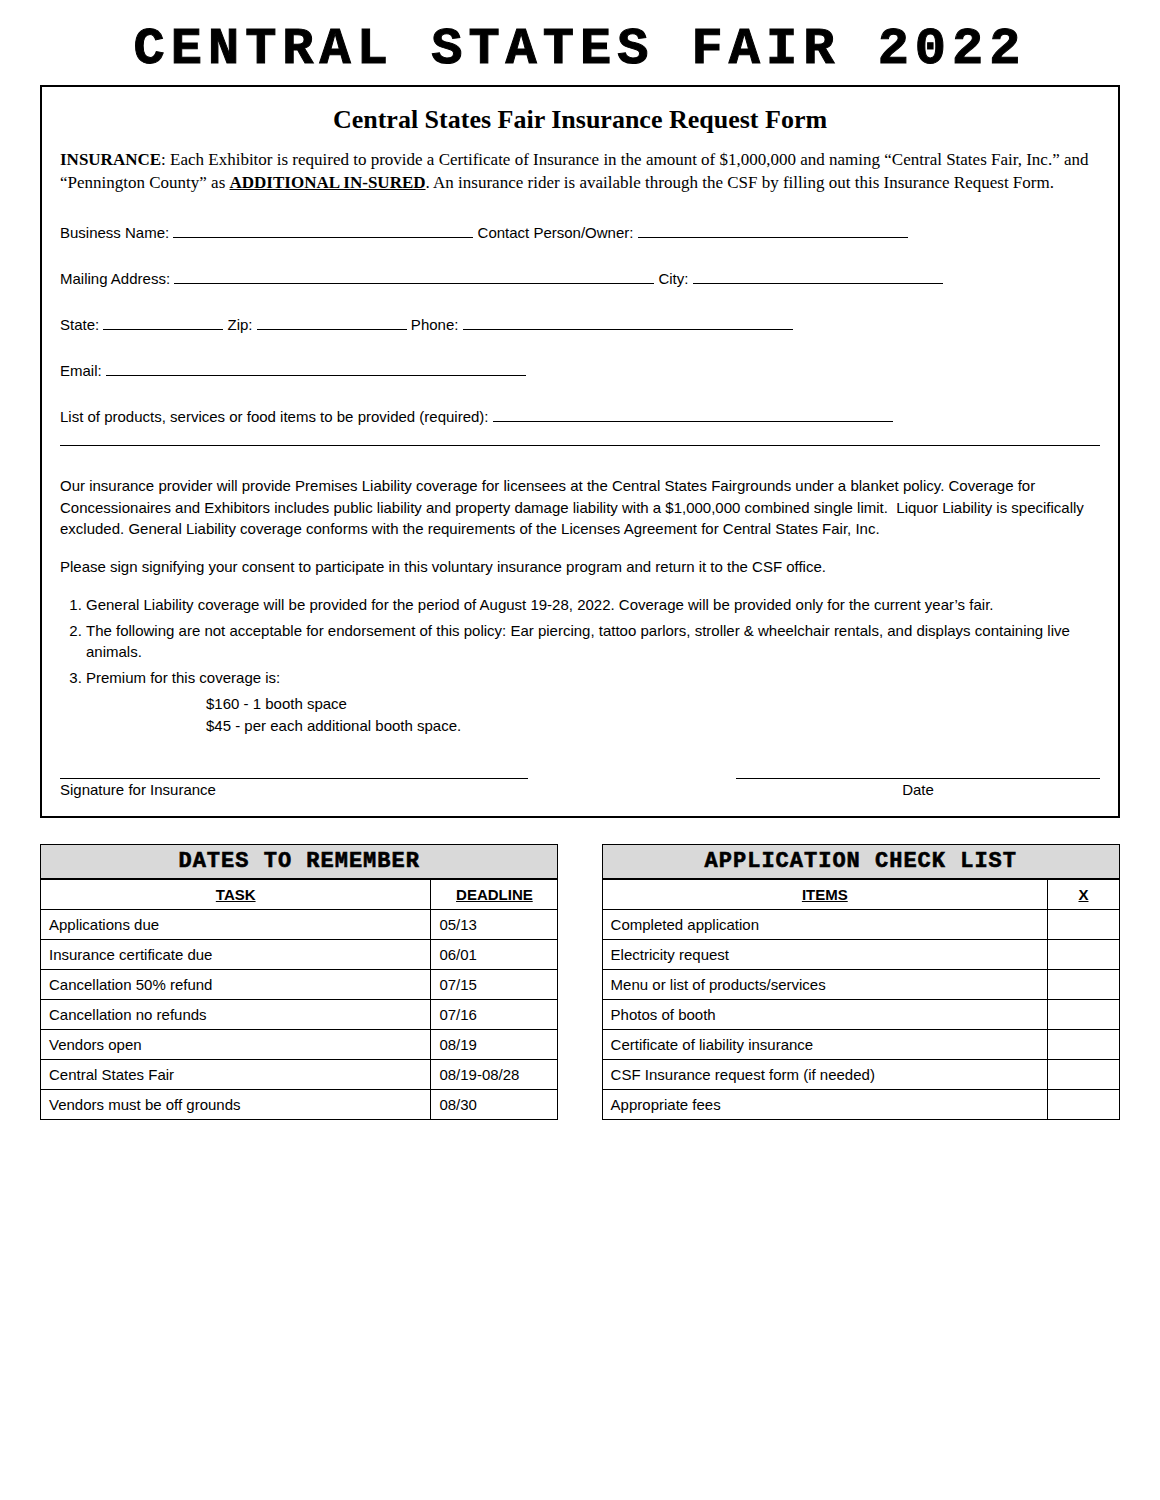CENTRAL STATES FAIR 2022
Central States Fair Insurance Request Form
INSURANCE: Each Exhibitor is required to provide a Certificate of Insurance in the amount of $1,000,000 and naming “Central States Fair, Inc.” and “Pennington County” as ADDITIONAL IN-SURED. An insurance rider is available through the CSF by filling out this Insurance Request Form.
Business Name: Contact Person/Owner:
Mailing Address: City:
State: Zip: Phone:
Email:
List of products, services or food items to be provided (required):
Our insurance provider will provide Premises Liability coverage for licensees at the Central States Fairgrounds under a blanket policy. Coverage for Concessionaires and Exhibitors includes public liability and property damage liability with a $1,000,000 combined single limit. Liquor Liability is specifically excluded. General Liability coverage conforms with the requirements of the Licenses Agreement for Central States Fair, Inc.
Please sign signifying your consent to participate in this voluntary insurance program and return it to the CSF office.
General Liability coverage will be provided for the period of August 19-28, 2022. Coverage will be provided only for the current year’s fair.
The following are not acceptable for endorsement of this policy: Ear piercing, tattoo parlors, stroller & wheelchair rentals, and displays containing live animals.
Premium for this coverage is:
$160 - 1 booth space
$45 - per each additional booth space.
Signature for Insurance
Date
DATES TO REMEMBER
| TASK | DEADLINE |
| --- | --- |
| Applications due | 05/13 |
| Insurance certificate due | 06/01 |
| Cancellation 50% refund | 07/15 |
| Cancellation no refunds | 07/16 |
| Vendors open | 08/19 |
| Central States Fair | 08/19-08/28 |
| Vendors must be off grounds | 08/30 |
APPLICATION CHECK LIST
| ITEMS | X |
| --- | --- |
| Completed application | |
| Electricity request | |
| Menu or list of products/services | |
| Photos of booth | |
| Certificate of liability insurance | |
| CSF Insurance request form (if needed) | |
| Appropriate fees | |